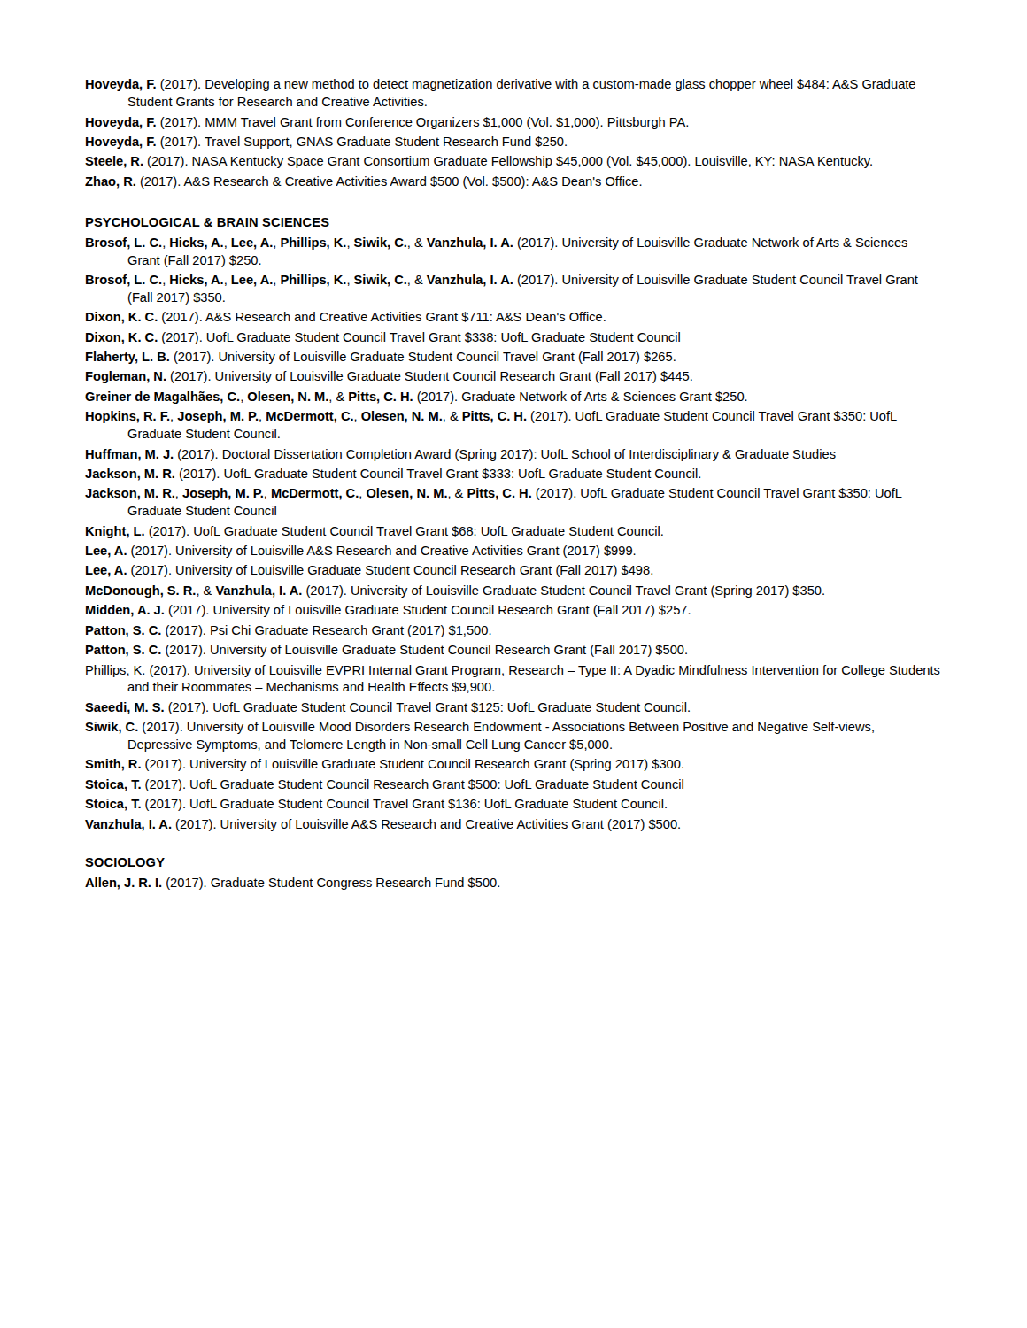Hoveyda, F. (2017). Developing a new method to detect magnetization derivative with a custom-made glass chopper wheel $484: A&S Graduate Student Grants for Research and Creative Activities.
Hoveyda, F. (2017). MMM Travel Grant from Conference Organizers $1,000 (Vol. $1,000). Pittsburgh PA.
Hoveyda, F. (2017). Travel Support, GNAS Graduate Student Research Fund $250.
Steele, R. (2017). NASA Kentucky Space Grant Consortium Graduate Fellowship $45,000 (Vol. $45,000). Louisville, KY: NASA Kentucky.
Zhao, R. (2017). A&S Research & Creative Activities Award $500 (Vol. $500): A&S Dean's Office.
PSYCHOLOGICAL & BRAIN SCIENCES
Brosof, L. C., Hicks, A., Lee, A., Phillips, K., Siwik, C., & Vanzhula, I. A. (2017). University of Louisville Graduate Network of Arts & Sciences Grant (Fall 2017) $250.
Brosof, L. C., Hicks, A., Lee, A., Phillips, K., Siwik, C., & Vanzhula, I. A. (2017). University of Louisville Graduate Student Council Travel Grant (Fall 2017) $350.
Dixon, K. C. (2017). A&S Research and Creative Activities Grant $711: A&S Dean's Office.
Dixon, K. C. (2017). UofL Graduate Student Council Travel Grant $338: UofL Graduate Student Council
Flaherty, L. B. (2017). University of Louisville Graduate Student Council Travel Grant (Fall 2017) $265.
Fogleman, N. (2017). University of Louisville Graduate Student Council Research Grant (Fall 2017) $445.
Greiner de Magalhães, C., Olesen, N. M., & Pitts, C. H. (2017). Graduate Network of Arts & Sciences Grant $250.
Hopkins, R. F., Joseph, M. P., McDermott, C., Olesen, N. M., & Pitts, C. H. (2017). UofL Graduate Student Council Travel Grant $350: UofL Graduate Student Council.
Huffman, M. J. (2017). Doctoral Dissertation Completion Award (Spring 2017): UofL School of Interdisciplinary & Graduate Studies
Jackson, M. R. (2017). UofL Graduate Student Council Travel Grant $333: UofL Graduate Student Council.
Jackson, M. R., Joseph, M. P., McDermott, C., Olesen, N. M., & Pitts, C. H. (2017). UofL Graduate Student Council Travel Grant $350: UofL Graduate Student Council
Knight, L. (2017). UofL Graduate Student Council Travel Grant $68: UofL Graduate Student Council.
Lee, A. (2017). University of Louisville A&S Research and Creative Activities Grant (2017) $999.
Lee, A. (2017). University of Louisville Graduate Student Council Research Grant (Fall 2017) $498.
McDonough, S. R., & Vanzhula, I. A. (2017). University of Louisville Graduate Student Council Travel Grant (Spring 2017) $350.
Midden, A. J. (2017). University of Louisville Graduate Student Council Research Grant (Fall 2017) $257.
Patton, S. C. (2017). Psi Chi Graduate Research Grant (2017) $1,500.
Patton, S. C. (2017). University of Louisville Graduate Student Council Research Grant (Fall 2017) $500.
Phillips, K. (2017). University of Louisville EVPRI Internal Grant Program, Research – Type II: A Dyadic Mindfulness Intervention for College Students and their Roommates – Mechanisms and Health Effects $9,900.
Saeedi, M. S. (2017). UofL Graduate Student Council Travel Grant $125: UofL Graduate Student Council.
Siwik, C. (2017). University of Louisville Mood Disorders Research Endowment - Associations Between Positive and Negative Self-views, Depressive Symptoms, and Telomere Length in Non-small Cell Lung Cancer $5,000.
Smith, R. (2017). University of Louisville Graduate Student Council Research Grant (Spring 2017) $300.
Stoica, T. (2017). UofL Graduate Student Council Research Grant $500: UofL Graduate Student Council
Stoica, T. (2017). UofL Graduate Student Council Travel Grant $136: UofL Graduate Student Council.
Vanzhula, I. A. (2017). University of Louisville A&S Research and Creative Activities Grant (2017) $500.
SOCIOLOGY
Allen, J. R. I. (2017). Graduate Student Congress Research Fund $500.